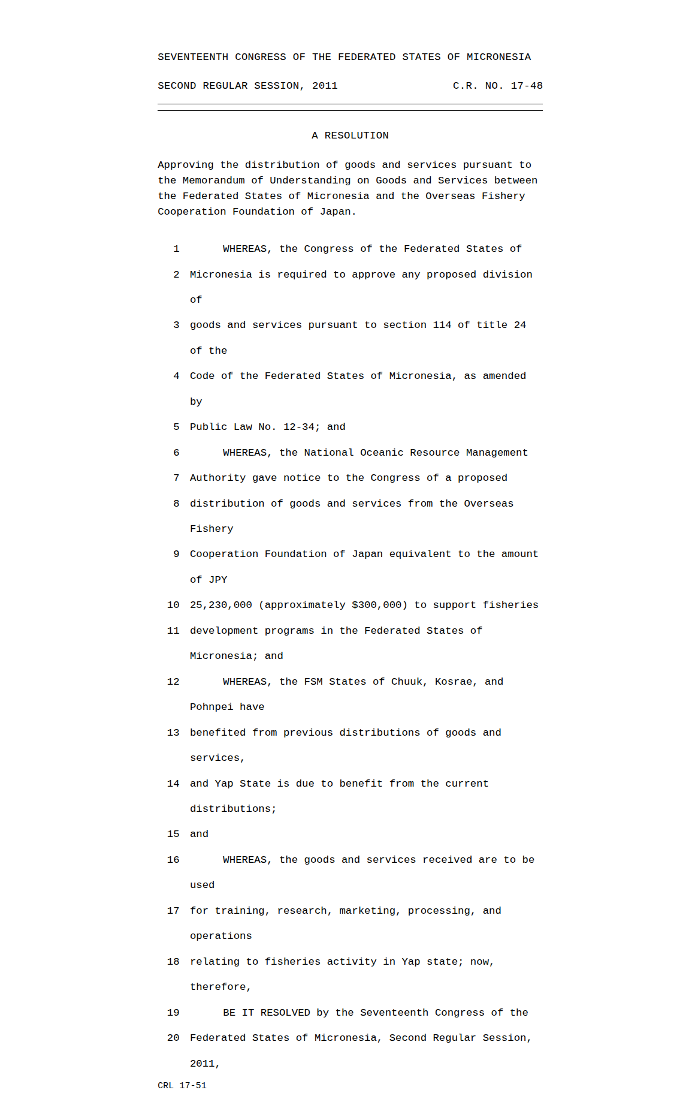SEVENTEENTH CONGRESS OF THE FEDERATED STATES OF MICRONESIA
SECOND REGULAR SESSION, 2011 C.R. NO. 17-48
A RESOLUTION
Approving the distribution of goods and services pursuant to the Memorandum of Understanding on Goods and Services between the Federated States of Micronesia and the Overseas Fishery Cooperation Foundation of Japan.
WHEREAS, the Congress of the Federated States of
Micronesia is required to approve any proposed division of
goods and services pursuant to section 114 of title 24 of the
Code of the Federated States of Micronesia, as amended by
Public Law No. 12-34; and
WHEREAS, the National Oceanic Resource Management
Authority gave notice to the Congress of a proposed
distribution of goods and services from the Overseas Fishery
Cooperation Foundation of Japan equivalent to the amount of JPY
25,230,000 (approximately $300,000) to support fisheries
development programs in the Federated States of Micronesia; and
WHEREAS, the FSM States of Chuuk, Kosrae, and Pohnpei have
benefited from previous distributions of goods and services,
and Yap State is due to benefit from the current distributions;
and
WHEREAS, the goods and services received are to be used
for training, research, marketing, processing, and operations
relating to fisheries activity in Yap state; now, therefore,
BE IT RESOLVED by the Seventeenth Congress of the
Federated States of Micronesia, Second Regular Session, 2011,
CRL 17-51